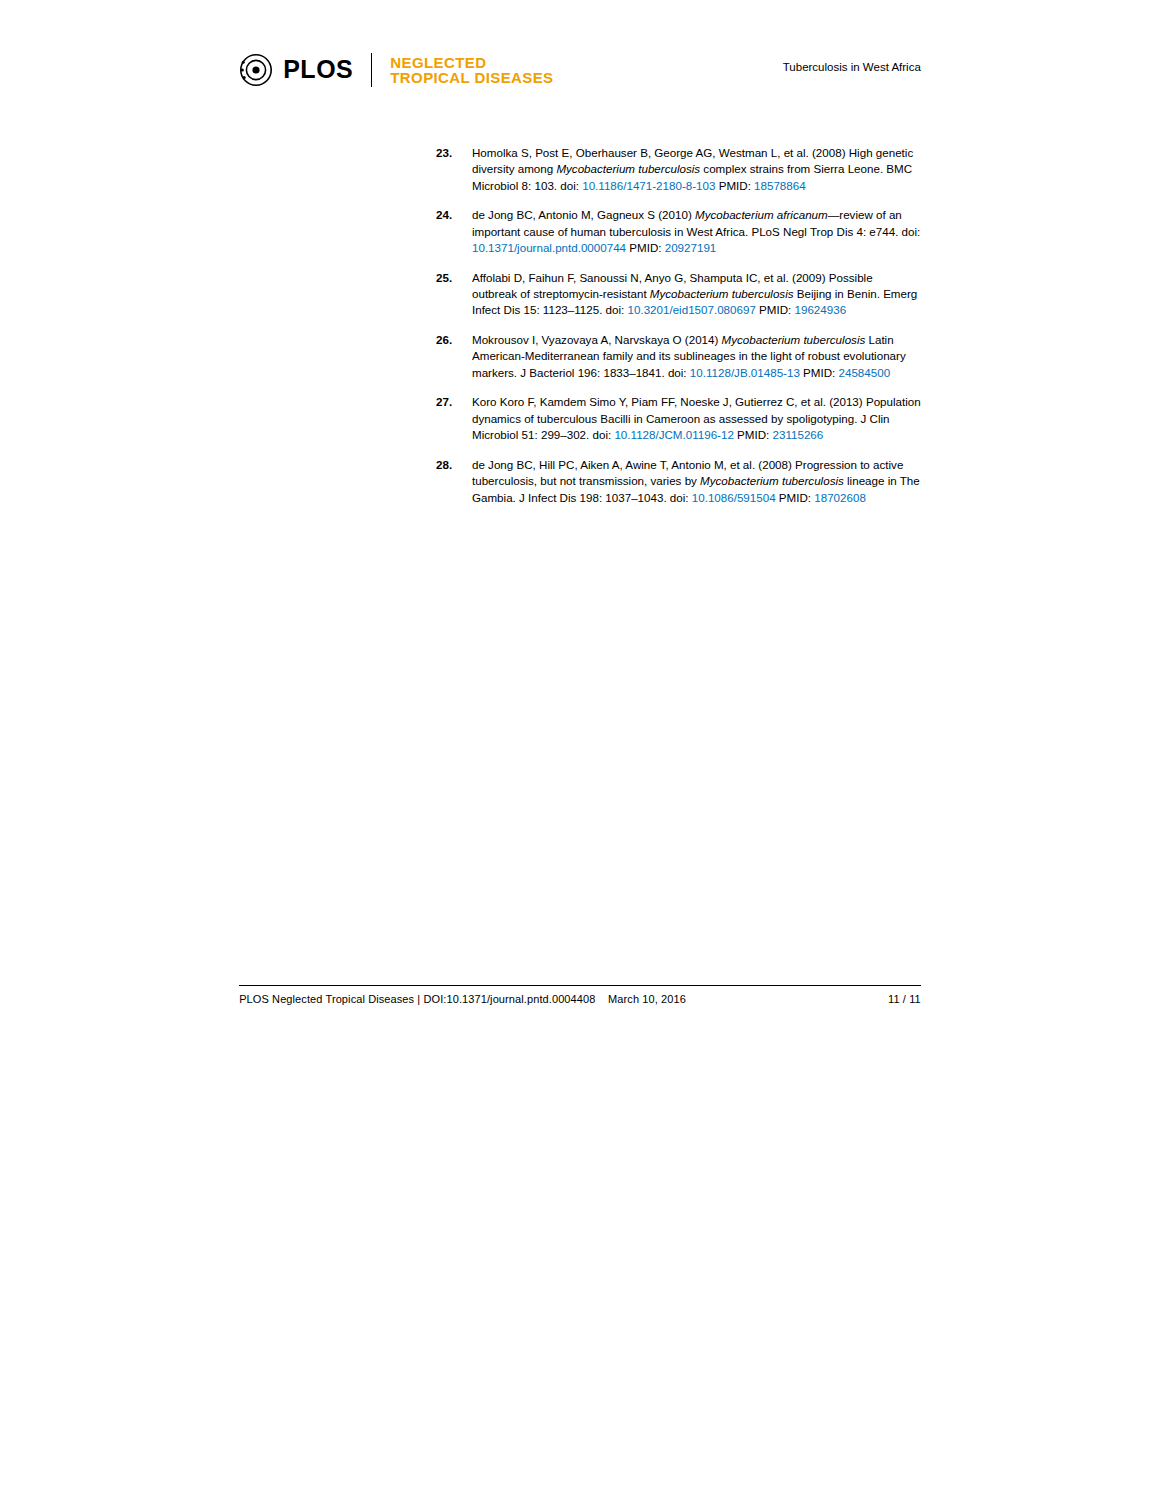PLOS NEGLECTED TROPICAL DISEASES
Tuberculosis in West Africa
23. Homolka S, Post E, Oberhauser B, George AG, Westman L, et al. (2008) High genetic diversity among Mycobacterium tuberculosis complex strains from Sierra Leone. BMC Microbiol 8: 103. doi: 10.1186/1471-2180-8-103 PMID: 18578864
24. de Jong BC, Antonio M, Gagneux S (2010) Mycobacterium africanum—review of an important cause of human tuberculosis in West Africa. PLoS Negl Trop Dis 4: e744. doi: 10.1371/journal.pntd.0000744 PMID: 20927191
25. Affolabi D, Faihun F, Sanoussi N, Anyo G, Shamputa IC, et al. (2009) Possible outbreak of streptomycin-resistant Mycobacterium tuberculosis Beijing in Benin. Emerg Infect Dis 15: 1123–1125. doi: 10.3201/eid1507.080697 PMID: 19624936
26. Mokrousov I, Vyazovaya A, Narvskaya O (2014) Mycobacterium tuberculosis Latin American-Mediterranean family and its sublineages in the light of robust evolutionary markers. J Bacteriol 196: 1833–1841. doi: 10.1128/JB.01485-13 PMID: 24584500
27. Koro Koro F, Kamdem Simo Y, Piam FF, Noeske J, Gutierrez C, et al. (2013) Population dynamics of tuberculous Bacilli in Cameroon as assessed by spoligotyping. J Clin Microbiol 51: 299–302. doi: 10.1128/JCM.01196-12 PMID: 23115266
28. de Jong BC, Hill PC, Aiken A, Awine T, Antonio M, et al. (2008) Progression to active tuberculosis, but not transmission, varies by Mycobacterium tuberculosis lineage in The Gambia. J Infect Dis 198: 1037–1043. doi: 10.1086/591504 PMID: 18702608
PLOS Neglected Tropical Diseases | DOI:10.1371/journal.pntd.0004408 March 10, 2016
11 / 11